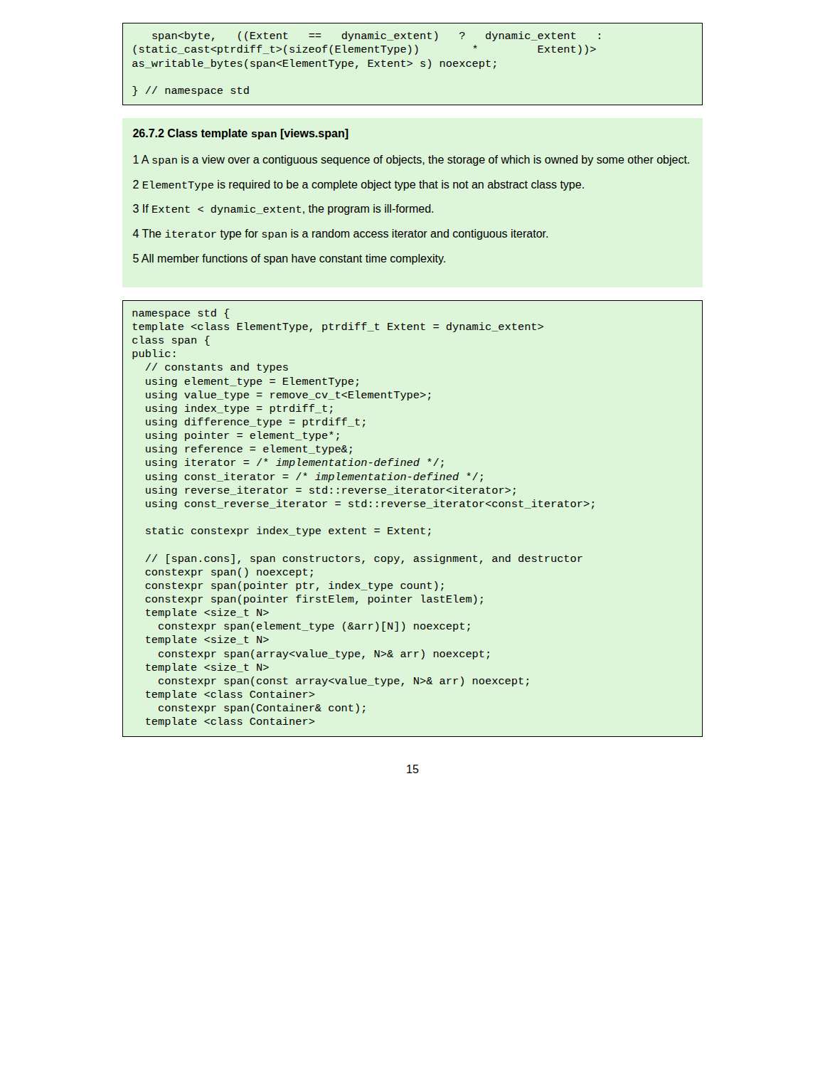span<byte,   ((Extent   ==   dynamic_extent)   ?   dynamic_extent   :
(static_cast<ptrdiff_t>(sizeof(ElementType))        *         Extent))>
as_writable_bytes(span<ElementType, Extent> s) noexcept;

} // namespace std
26.7.2 Class template span [views.span]
1 A span is a view over a contiguous sequence of objects, the storage of which is owned by some other object.
2 ElementType is required to be a complete object type that is not an abstract class type.
3 If Extent < dynamic_extent, the program is ill-formed.
4 The iterator type for span is a random access iterator and contiguous iterator.
5 All member functions of span have constant time complexity.
namespace std {
template <class ElementType, ptrdiff_t Extent = dynamic_extent>
class span {
public:
  // constants and types
  using element_type = ElementType;
  using value_type = remove_cv_t<ElementType>;
  using index_type = ptrdiff_t;
  using difference_type = ptrdiff_t;
  using pointer = element_type*;
  using reference = element_type&;
  using iterator = /* implementation-defined */;
  using const_iterator = /* implementation-defined */;
  using reverse_iterator = std::reverse_iterator<iterator>;
  using const_reverse_iterator = std::reverse_iterator<const_iterator>;

  static constexpr index_type extent = Extent;

  // [span.cons], span constructors, copy, assignment, and destructor
  constexpr span() noexcept;
  constexpr span(pointer ptr, index_type count);
  constexpr span(pointer firstElem, pointer lastElem);
  template <size_t N>
    constexpr span(element_type (&arr)[N]) noexcept;
  template <size_t N>
    constexpr span(array<value_type, N>& arr) noexcept;
  template <size_t N>
    constexpr span(const array<value_type, N>& arr) noexcept;
  template <class Container>
    constexpr span(Container& cont);
  template <class Container>
15